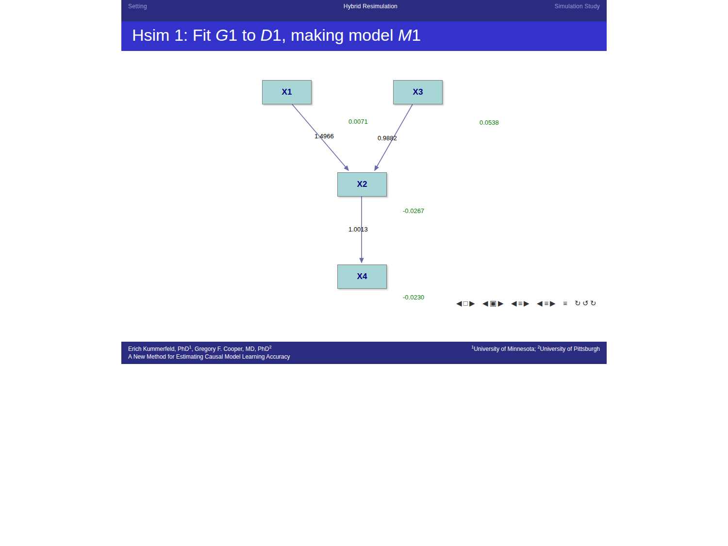Setting
Hybrid Resimulation
Simulation Study
Hsim 1: Fit G1 to D1, making model M1
X1
X3
X2
X4
1.4966
0.9882
1.0013
0.0071
0.0538
-0.0267
-0.0230
◀□▶ ◀▣▶ ◀≡▶ ◀≡▶ ≡ ↻↺↻
Erich Kummerfeld, PhD1, Gregory F. Cooper, MD, PhD2
1University of Minnesota; 2University of Pittsburgh
A New Method for Estimating Causal Model Learning Accuracy